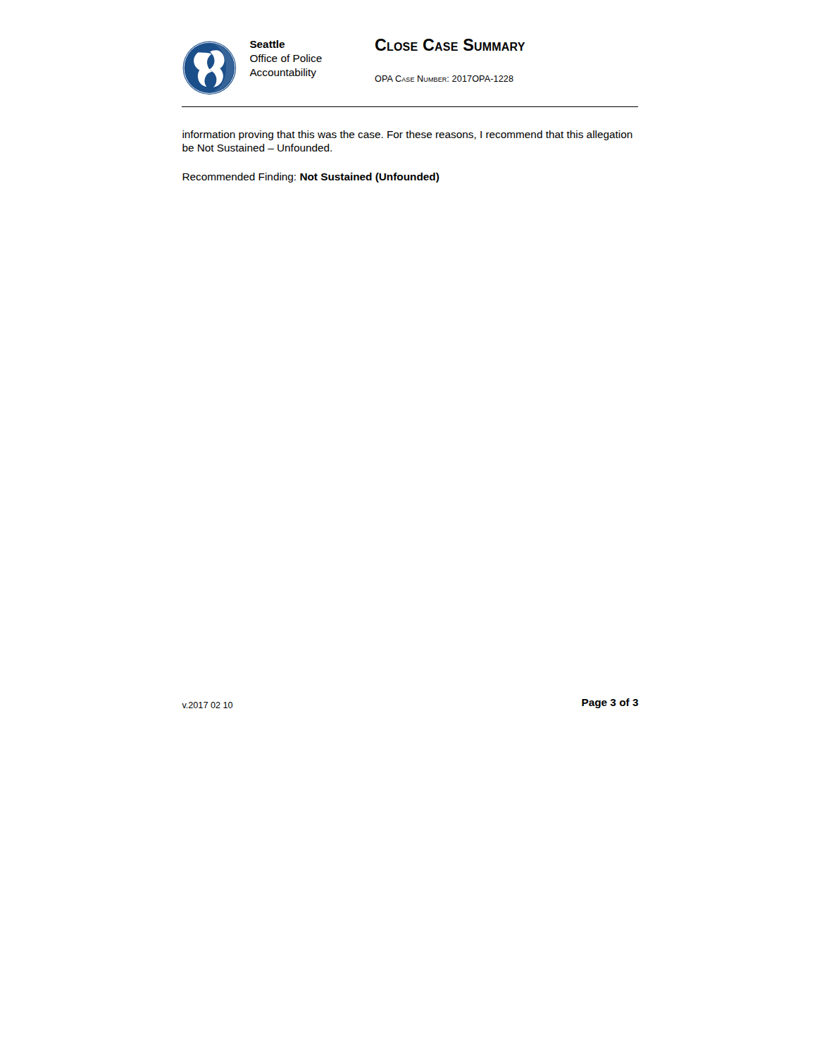Seattle
Office of Police
Accountability
Close Case Summary
OPA Case Number: 2017OPA-1228
information proving that this was the case. For these reasons, I recommend that this allegation be Not Sustained – Unfounded.
Recommended Finding: Not Sustained (Unfounded)
v.2017 02 10
Page 3 of 3